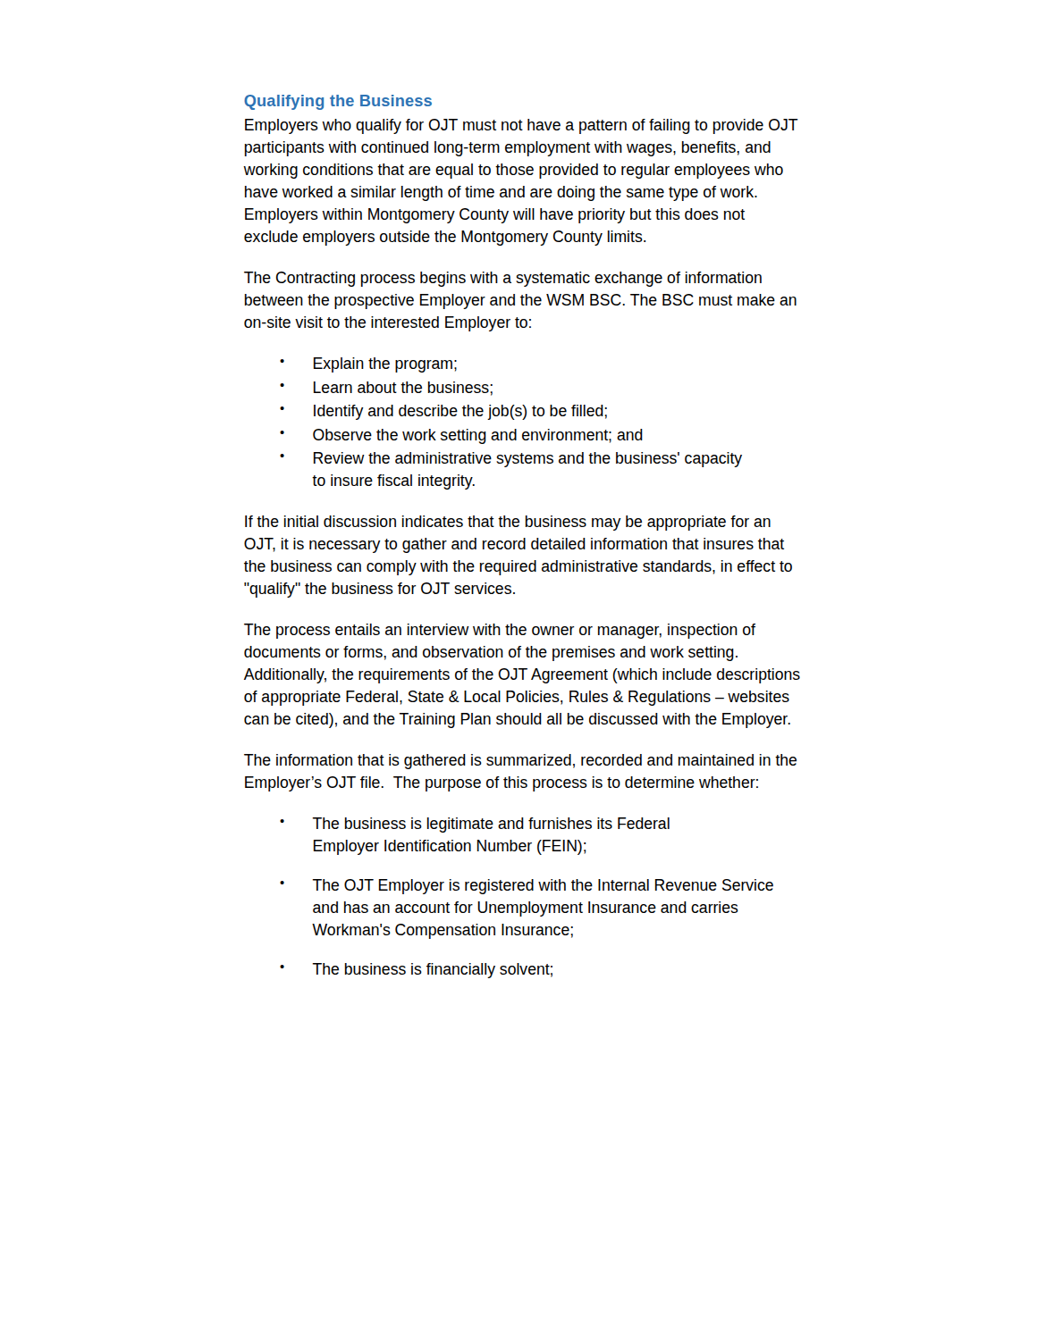Qualifying the Business
Employers who qualify for OJT must not have a pattern of failing to provide OJT participants with continued long-term employment with wages, benefits, and working conditions that are equal to those provided to regular employees who have worked a similar length of time and are doing the same type of work. Employers within Montgomery County will have priority but this does not exclude employers outside the Montgomery County limits.
The Contracting process begins with a systematic exchange of information between the prospective Employer and the WSM BSC. The BSC must make an on-site visit to the interested Employer to:
Explain the program;
Learn about the business;
Identify and describe the job(s) to be filled;
Observe the work setting and environment; and
Review the administrative systems and the business' capacity to insure fiscal integrity.
If the initial discussion indicates that the business may be appropriate for an OJT, it is necessary to gather and record detailed information that insures that the business can comply with the required administrative standards, in effect to "qualify" the business for OJT services.
The process entails an interview with the owner or manager, inspection of documents or forms, and observation of the premises and work setting. Additionally, the requirements of the OJT Agreement (which include descriptions of appropriate Federal, State & Local Policies, Rules & Regulations – websites can be cited), and the Training Plan should all be discussed with the Employer.
The information that is gathered is summarized, recorded and maintained in the Employer’s OJT file. The purpose of this process is to determine whether:
The business is legitimate and furnishes its Federal Employer Identification Number (FEIN);
The OJT Employer is registered with the Internal Revenue Service and has an account for Unemployment Insurance and carries Workman's Compensation Insurance;
The business is financially solvent;